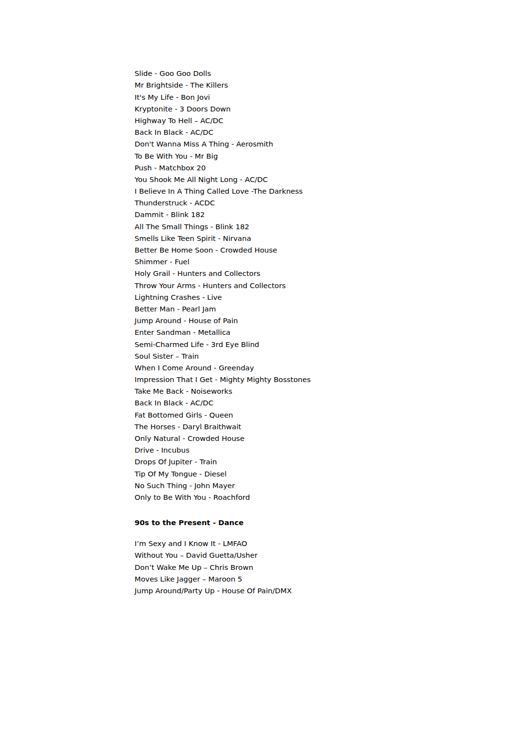Slide - Goo Goo Dolls
Mr Brightside - The Killers
It's My Life - Bon Jovi
Kryptonite - 3 Doors Down
Highway To Hell – AC/DC
Back In Black - AC/DC
Don't Wanna Miss A Thing - Aerosmith
To Be With You - Mr Big
Push - Matchbox 20
You Shook Me All Night Long - AC/DC
I Believe In A Thing Called Love -The Darkness
Thunderstruck - ACDC
Dammit - Blink 182
All The Small Things - Blink 182
Smells Like Teen Spirit - Nirvana
Better Be Home Soon - Crowded House
Shimmer - Fuel
Holy Grail - Hunters and Collectors
Throw Your Arms - Hunters and Collectors
Lightning Crashes - Live
Better Man - Pearl Jam
Jump Around - House of Pain
Enter Sandman - Metallica
Semi-Charmed Life - 3rd Eye Blind
Soul Sister – Train
When I Come Around - Greenday
Impression That I Get - Mighty Mighty Bosstones
Take Me Back - Noiseworks
Back In Black - AC/DC
Fat Bottomed Girls - Queen
The Horses - Daryl Braithwait
Only Natural - Crowded House
Drive - Incubus
Drops Of Jupiter - Train
Tip Of My Tongue - Diesel
No Such Thing - John Mayer
Only to Be With You - Roachford
90s to the Present - Dance
I’m Sexy and I Know It - LMFAO
Without You – David Guetta/Usher
Don’t Wake Me Up – Chris Brown
Moves Like Jagger – Maroon 5
Jump Around/Party Up - House Of Pain/DMX